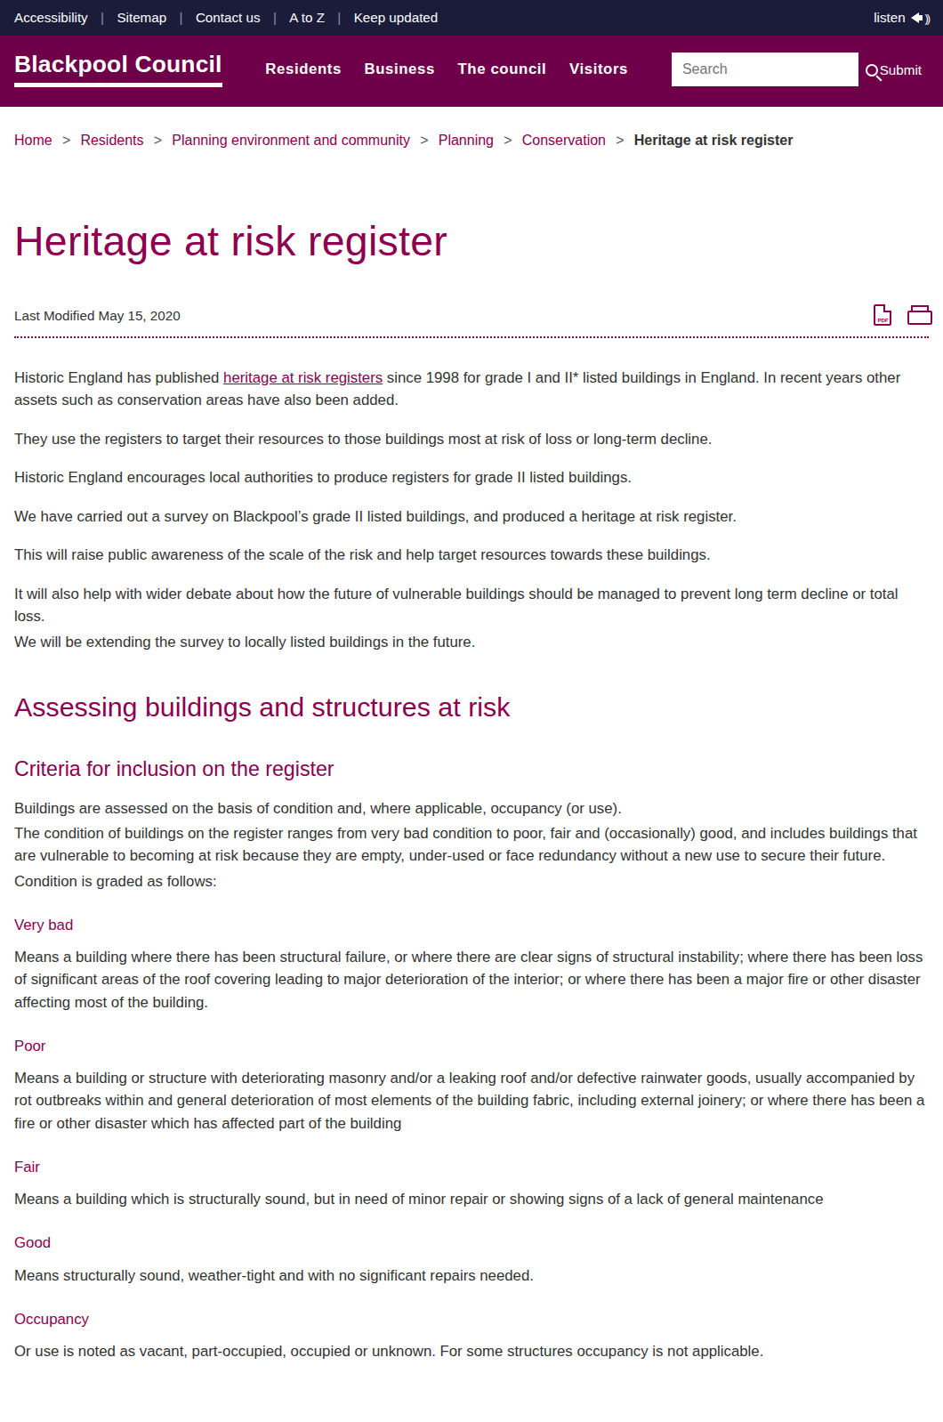Accessibility
|
Sitemap
|
Contact us
|
A to Z
|
Keep updated
listen ))
Blackpool Council
Residents
Business
The council
Visitors
Search Submit
Home
>
Residents
>
Planning environment and community
>
Planning
>
Conservation
>
Heritage at risk register
Heritage at risk register
Last Modified May 15, 2020
Historic England has published heritage at risk registers since 1998 for grade I and II* listed buildings in England. In recent years other assets such as conservation areas have also been added.
They use the registers to target their resources to those buildings most at risk of loss or long-term decline.
Historic England encourages local authorities to produce registers for grade II listed buildings.
We have carried out a survey on Blackpool’s grade II listed buildings, and produced a heritage at risk register.
This will raise public awareness of the scale of the risk and help target resources towards these buildings.
It will also help with wider debate about how the future of vulnerable buildings should be managed to prevent long term decline or total loss.
We will be extending the survey to locally listed buildings in the future.
Assessing buildings and structures at risk
Criteria for inclusion on the register
Buildings are assessed on the basis of condition and, where applicable, occupancy (or use).
The condition of buildings on the register ranges from very bad condition to poor, fair and (occasionally) good, and includes buildings that are vulnerable to becoming at risk because they are empty, under-used or face redundancy without a new use to secure their future.
Condition is graded as follows:
Very bad
Means a building where there has been structural failure, or where there are clear signs of structural instability; where there has been loss of significant areas of the roof covering leading to major deterioration of the interior; or where there has been a major fire or other disaster affecting most of the building.
Poor
Means a building or structure with deteriorating masonry and/or a leaking roof and/or defective rainwater goods, usually accompanied by rot outbreaks within and general deterioration of most elements of the building fabric, including external joinery; or where there has been a fire or other disaster which has affected part of the building
Fair
Means a building which is structurally sound, but in need of minor repair or showing signs of a lack of general maintenance
Good
Means structurally sound, weather-tight and with no significant repairs needed.
Occupancy
Or use is noted as vacant, part-occupied, occupied or unknown. For some structures occupancy is not applicable.